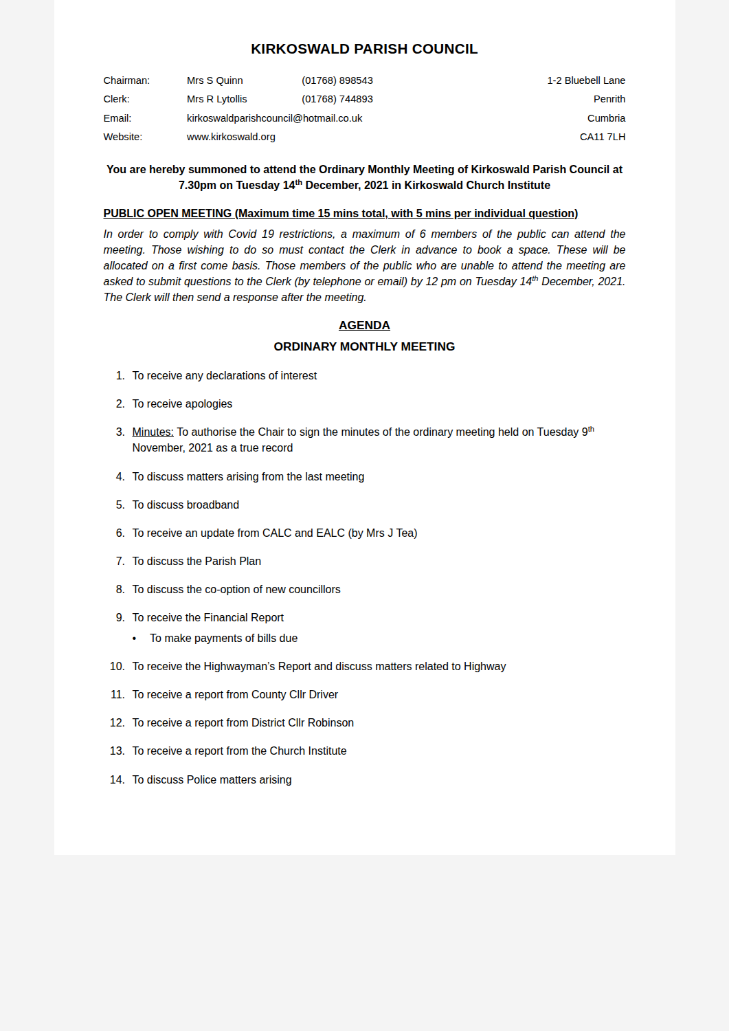KIRKOSWALD PARISH COUNCIL
| Chairman: | Mrs S Quinn | (01768) 898543 | 1-2 Bluebell Lane |
| Clerk: | Mrs R Lytollis | (01768) 744893 | Penrith |
| Email: | kirkoswaldparishcouncil@hotmail.co.uk | Cumbria |
| Website: | www.kirkoswald.org | CA11 7LH |
You are hereby summoned to attend the Ordinary Monthly Meeting of Kirkoswald Parish Council at 7.30pm on Tuesday 14th December, 2021 in Kirkoswald Church Institute
PUBLIC OPEN MEETING (Maximum time 15 mins total, with 5 mins per individual question)
In order to comply with Covid 19 restrictions, a maximum of 6 members of the public can attend the meeting. Those wishing to do so must contact the Clerk in advance to book a space. These will be allocated on a first come basis. Those members of the public who are unable to attend the meeting are asked to submit questions to the Clerk (by telephone or email) by 12 pm on Tuesday 14th December, 2021. The Clerk will then send a response after the meeting.
AGENDA
ORDINARY MONTHLY MEETING
To receive any declarations of interest
To receive apologies
Minutes: To authorise the Chair to sign the minutes of the ordinary meeting held on Tuesday 9th November, 2021 as a true record
To discuss matters arising from the last meeting
To discuss broadband
To receive an update from CALC and EALC (by Mrs J Tea)
To discuss the Parish Plan
To discuss the co-option of new councillors
To receive the Financial Report
To make payments of bills due
To receive the Highwayman’s Report and discuss matters related to Highway
To receive a report from County Cllr Driver
To receive a report from District Cllr Robinson
To receive a report from the Church Institute
To discuss Police matters arising